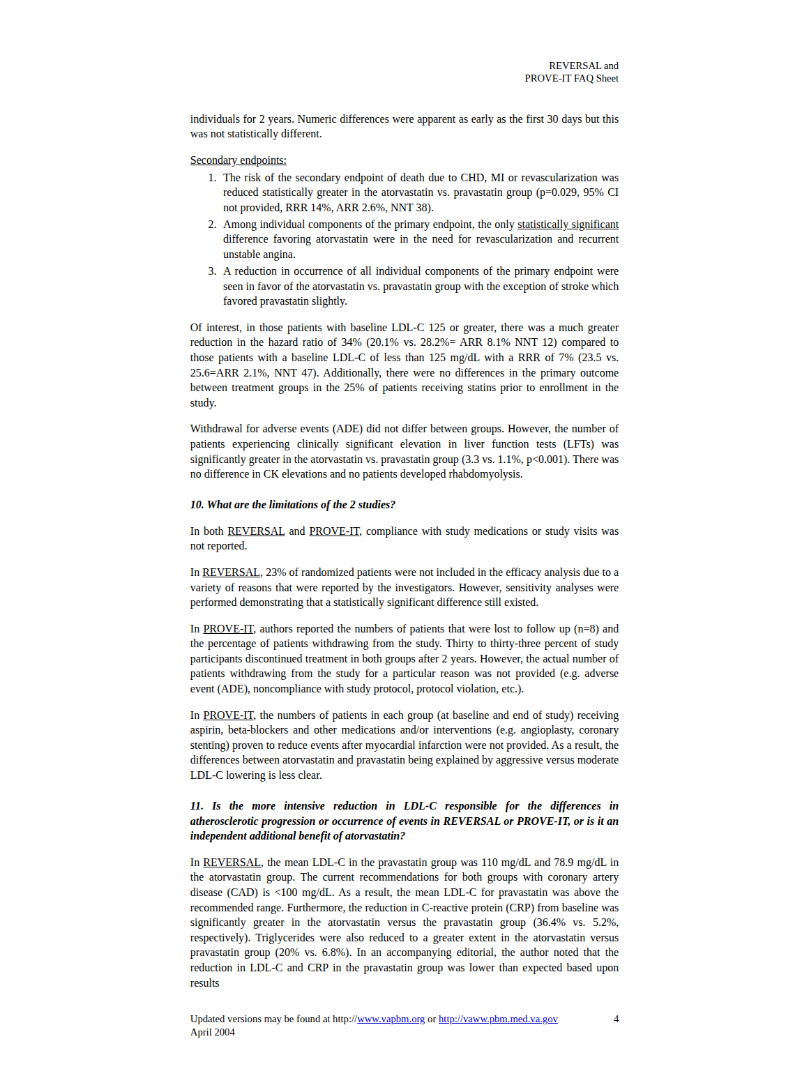REVERSAL and
PROVE-IT FAQ Sheet
individuals for 2 years. Numeric differences were apparent as early as the first 30 days but this was not statistically different.
Secondary endpoints:
The risk of the secondary endpoint of death due to CHD, MI or revascularization was reduced statistically greater in the atorvastatin vs. pravastatin group (p=0.029, 95% CI not provided, RRR 14%, ARR 2.6%, NNT 38).
Among individual components of the primary endpoint, the only statistically significant difference favoring atorvastatin were in the need for revascularization and recurrent unstable angina.
A reduction in occurrence of all individual components of the primary endpoint were seen in favor of the atorvastatin vs. pravastatin group with the exception of stroke which favored pravastatin slightly.
Of interest, in those patients with baseline LDL-C 125 or greater, there was a much greater reduction in the hazard ratio of 34% (20.1% vs. 28.2%= ARR 8.1% NNT 12) compared to those patients with a baseline LDL-C of less than 125 mg/dL with a RRR of 7% (23.5 vs. 25.6=ARR 2.1%, NNT 47). Additionally, there were no differences in the primary outcome between treatment groups in the 25% of patients receiving statins prior to enrollment in the study.
Withdrawal for adverse events (ADE) did not differ between groups. However, the number of patients experiencing clinically significant elevation in liver function tests (LFTs) was significantly greater in the atorvastatin vs. pravastatin group (3.3 vs. 1.1%, p<0.001). There was no difference in CK elevations and no patients developed rhabdomyolysis.
10. What are the limitations of the 2 studies?
In both REVERSAL and PROVE-IT, compliance with study medications or study visits was not reported.
In REVERSAL, 23% of randomized patients were not included in the efficacy analysis due to a variety of reasons that were reported by the investigators. However, sensitivity analyses were performed demonstrating that a statistically significant difference still existed.
In PROVE-IT, authors reported the numbers of patients that were lost to follow up (n=8) and the percentage of patients withdrawing from the study. Thirty to thirty-three percent of study participants discontinued treatment in both groups after 2 years. However, the actual number of patients withdrawing from the study for a particular reason was not provided (e.g. adverse event (ADE), noncompliance with study protocol, protocol violation, etc.).
In PROVE-IT, the numbers of patients in each group (at baseline and end of study) receiving aspirin, beta-blockers and other medications and/or interventions (e.g. angioplasty, coronary stenting) proven to reduce events after myocardial infarction were not provided. As a result, the differences between atorvastatin and pravastatin being explained by aggressive versus moderate LDL-C lowering is less clear.
11. Is the more intensive reduction in LDL-C responsible for the differences in atherosclerotic progression or occurrence of events in REVERSAL or PROVE-IT, or is it an independent additional benefit of atorvastatin?
In REVERSAL, the mean LDL-C in the pravastatin group was 110 mg/dL and 78.9 mg/dL in the atorvastatin group. The current recommendations for both groups with coronary artery disease (CAD) is <100 mg/dL. As a result, the mean LDL-C for pravastatin was above the recommended range. Furthermore, the reduction in C-reactive protein (CRP) from baseline was significantly greater in the atorvastatin versus the pravastatin group (36.4% vs. 5.2%, respectively). Triglycerides were also reduced to a greater extent in the atorvastatin versus pravastatin group (20% vs. 6.8%). In an accompanying editorial, the author noted that the reduction in LDL-C and CRP in the pravastatin group was lower than expected based upon results
4 Updated versions may be found at http://www.vapbm.org or http://vaww.pbm.med.va.gov
April 2004